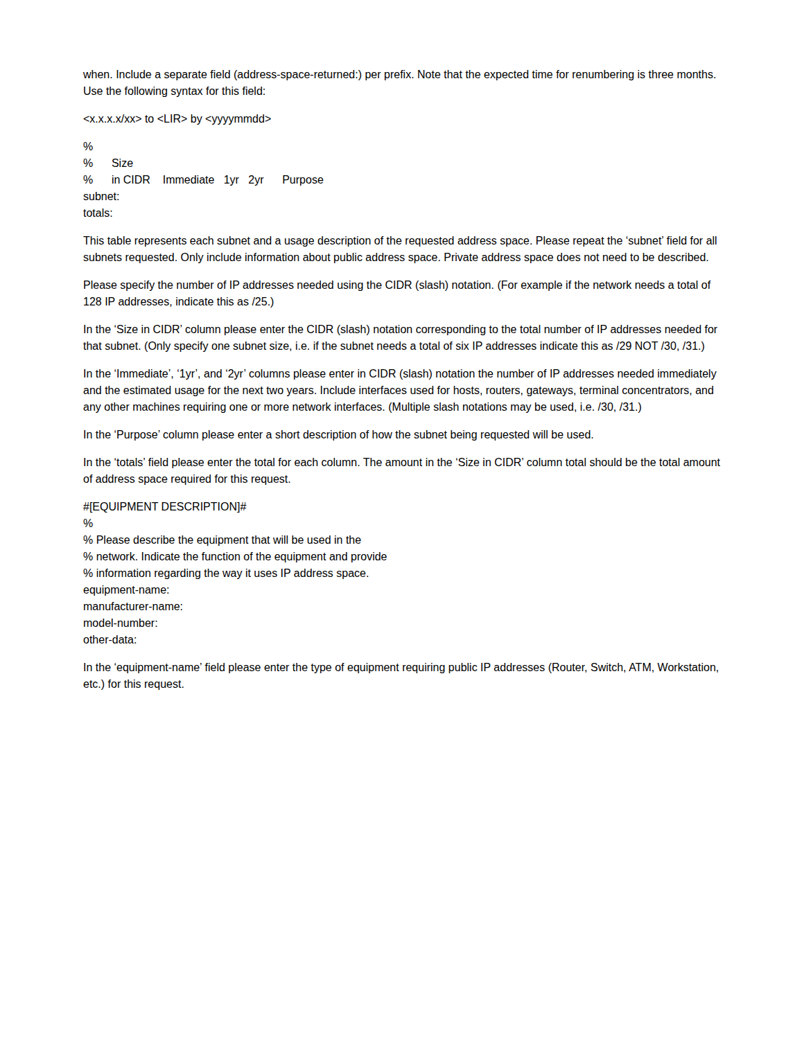when. Include a separate field (address-space-returned:) per prefix. Note that the expected time for renumbering is three months. Use the following syntax for this field:
<x.x.x.x/xx> to <LIR> by <yyyymmdd>
% % Size % in CIDR Immediate 1yr 2yr Purpose subnet: totals:
This table represents each subnet and a usage description of the requested address space. Please repeat the ‘subnet’ field for all subnets requested. Only include information about public address space. Private address space does not need to be described.
Please specify the number of IP addresses needed using the CIDR (slash) notation. (For example if the network needs a total of 128 IP addresses, indicate this as /25.)
In the ‘Size in CIDR’ column please enter the CIDR (slash) notation corresponding to the total number of IP addresses needed for that subnet. (Only specify one subnet size, i.e. if the subnet needs a total of six IP addresses indicate this as /29 NOT /30, /31.)
In the ‘Immediate’, ‘1yr’, and ‘2yr’ columns please enter in CIDR (slash) notation the number of IP addresses needed immediately and the estimated usage for the next two years. Include interfaces used for hosts, routers, gateways, terminal concentrators, and any other machines requiring one or more network interfaces. (Multiple slash notations may be used, i.e. /30, /31.)
In the ‘Purpose’ column please enter a short description of how the subnet being requested will be used.
In the ‘totals’ field please enter the total for each column. The amount in the ‘Size in CIDR’ column total should be the total amount of address space required for this request.
#[EQUIPMENT DESCRIPTION]#
%
% Please describe the equipment that will be used in the
% network. Indicate the function of the equipment and provide
% information regarding the way it uses IP address space.
equipment-name:
manufacturer-name:
model-number:
other-data:
In the ‘equipment-name’ field please enter the type of equipment requiring public IP addresses (Router, Switch, ATM, Workstation, etc.) for this request.